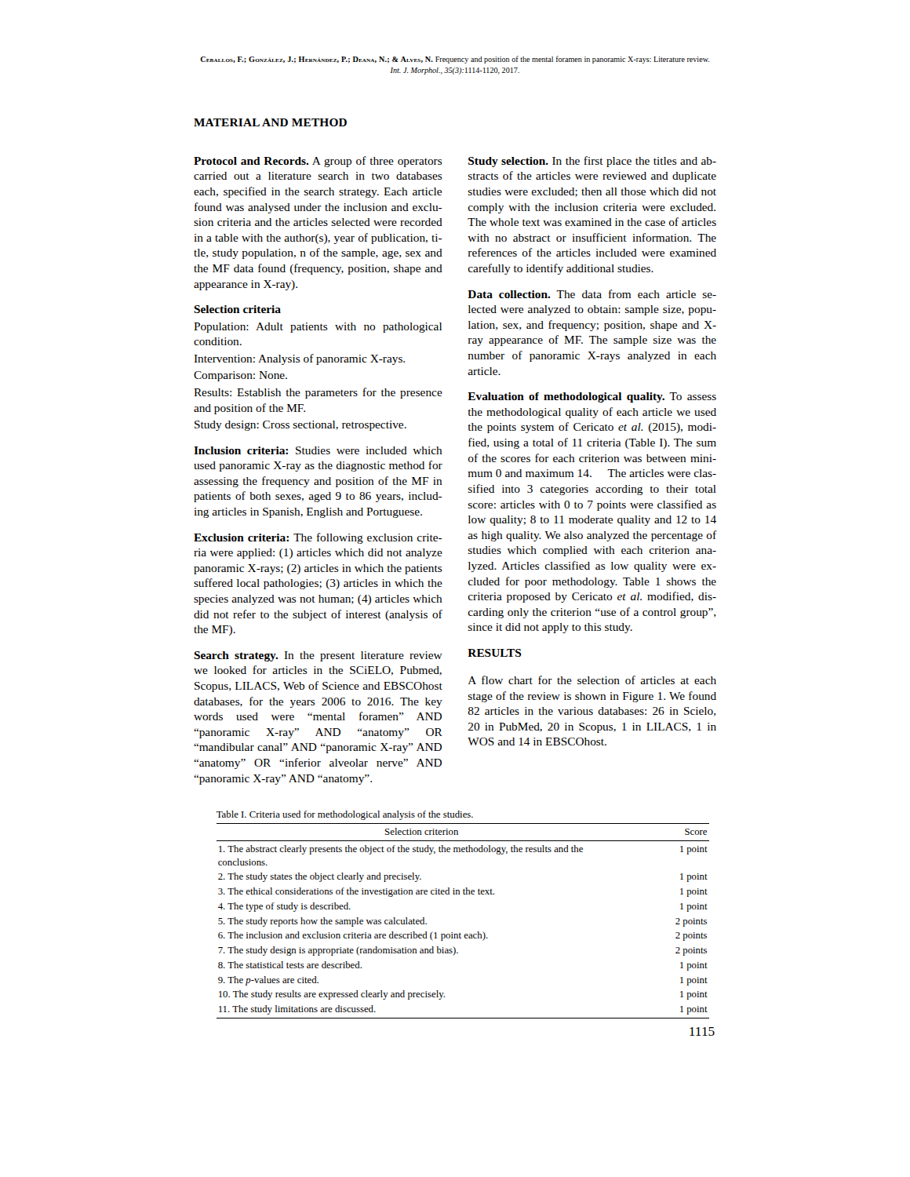Ceballos, F.; González, J.; Hernández, P.; Deana, N.; & Alves, N. Frequency and position of the mental foramen in panoramic X-rays: Literature review.
Int. J. Morphol., 35(3): 1114-1120, 2017.
MATERIAL AND METHOD
Protocol and Records. A group of three operators carried out a literature search in two databases each, specified in the search strategy. Each article found was analysed under the inclusion and exclusion criteria and the articles selected were recorded in a table with the author(s), year of publication, title, study population, n of the sample, age, sex and the MF data found (frequency, position, shape and appearance in X-ray).
Selection criteria
Population: Adult patients with no pathological condition.
Intervention: Analysis of panoramic X-rays.
Comparison: None.
Results: Establish the parameters for the presence and position of the MF.
Study design: Cross sectional, retrospective.
Inclusion criteria: Studies were included which used panoramic X-ray as the diagnostic method for assessing the frequency and position of the MF in patients of both sexes, aged 9 to 86 years, including articles in Spanish, English and Portuguese.
Exclusion criteria: The following exclusion criteria were applied: (1) articles which did not analyze panoramic X-rays; (2) articles in which the patients suffered local pathologies; (3) articles in which the species analyzed was not human; (4) articles which did not refer to the subject of interest (analysis of the MF).
Search strategy. In the present literature review we looked for articles in the SCiELO, Pubmed, Scopus, LILACS, Web of Science and EBSCOhost databases, for the years 2006 to 2016. The key words used were “mental foramen” AND “panoramic X-ray” AND “anatomy” OR “mandibular canal” AND “panoramic X-ray” AND “anatomy” OR “inferior alveolar nerve” AND “panoramic X-ray” AND “anatomy”.
Study selection. In the first place the titles and abstracts of the articles were reviewed and duplicate studies were excluded; then all those which did not comply with the inclusion criteria were excluded. The whole text was examined in the case of articles with no abstract or insufficient information. The references of the articles included were examined carefully to identify additional studies.
Data collection. The data from each article selected were analyzed to obtain: sample size, population, sex, and frequency; position, shape and X-ray appearance of MF. The sample size was the number of panoramic X-rays analyzed in each article.
Evaluation of methodological quality. To assess the methodological quality of each article we used the points system of Cericato et al. (2015), modified, using a total of 11 criteria (Table I). The sum of the scores for each criterion was between minimum 0 and maximum 14. The articles were classified into 3 categories according to their total score: articles with 0 to 7 points were classified as low quality; 8 to 11 moderate quality and 12 to 14 as high quality. We also analyzed the percentage of studies which complied with each criterion analyzed. Articles classified as low quality were excluded for poor methodology. Table 1 shows the criteria proposed by Cericato et al. modified, discarding only the criterion “use of a control group”, since it did not apply to this study.
RESULTS
A flow chart for the selection of articles at each stage of the review is shown in Figure 1. We found 82 articles in the various databases: 26 in Scielo, 20 in PubMed, 20 in Scopus, 1 in LILACS, 1 in WOS and 14 in EBSCOhost.
Table I. Criteria used for methodological analysis of the studies.
| Selection criterion | Score |
| --- | --- |
| 1. The abstract clearly presents the object of the study, the methodology, the results and the conclusions. | 1 point |
| 2. The study states the object clearly and precisely. | 1 point |
| 3. The ethical considerations of the investigation are cited in the text. | 1 point |
| 4. The type of study is described. | 1 point |
| 5. The study reports how the sample was calculated. | 2 points |
| 6. The inclusion and exclusion criteria are described (1 point each). | 2 points |
| 7. The study design is appropriate (randomisation and bias). | 2 points |
| 8. The statistical tests are described. | 1 point |
| 9. The p -values are cited. | 1 point |
| 10. The study results are expressed clearly and precisely. | 1 point |
| 11. The study limitations are discussed. | 1 point |
1115